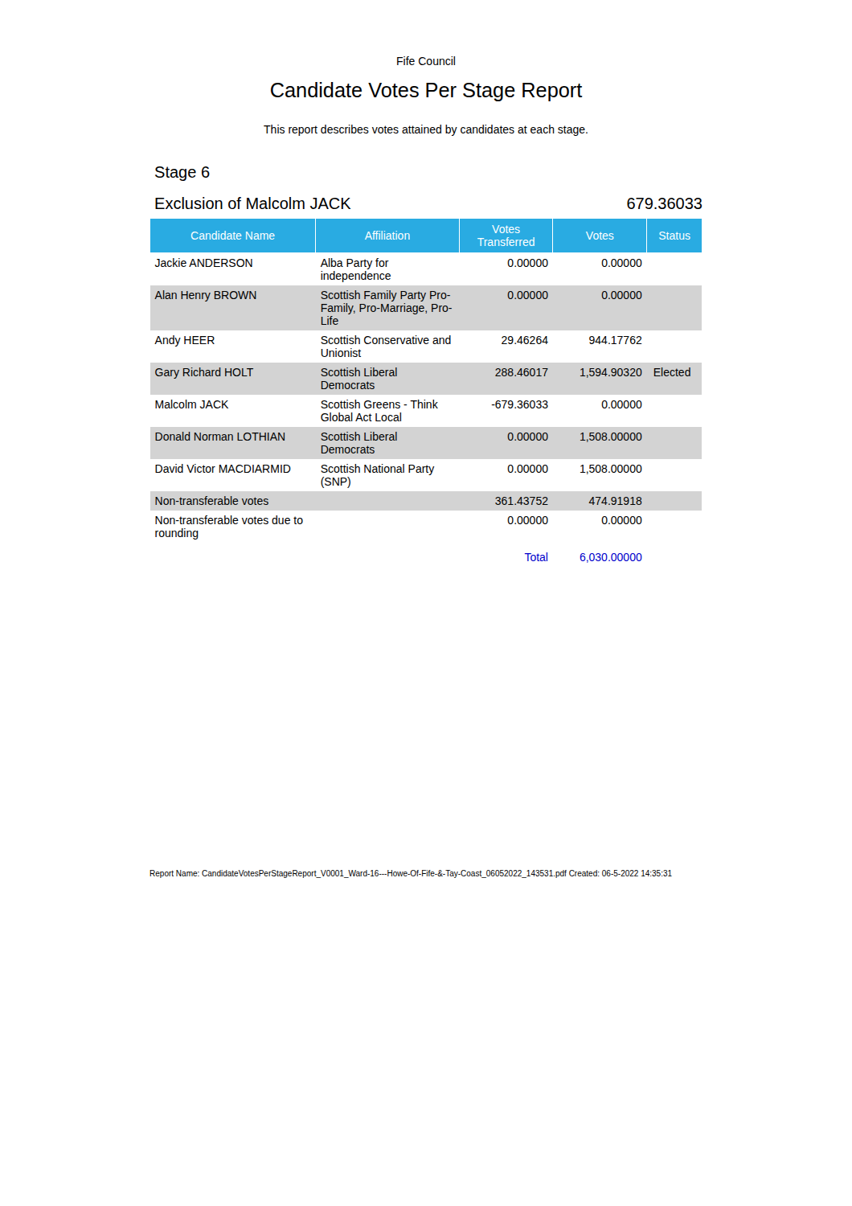Fife Council
Candidate Votes Per Stage Report
This report describes votes attained by candidates at each stage.
Stage 6
Exclusion of Malcolm JACK 679.36033
| Candidate Name | Affiliation | Votes Transferred | Votes | Status |
| --- | --- | --- | --- | --- |
| Jackie ANDERSON | Alba Party for independence | 0.00000 | 0.00000 | |
| Alan Henry BROWN | Scottish Family Party Pro-Family, Pro-Marriage, Pro-Life | 0.00000 | 0.00000 | |
| Andy HEER | Scottish Conservative and Unionist | 29.46264 | 944.17762 | |
| Gary Richard HOLT | Scottish Liberal Democrats | 288.46017 | 1,594.90320 | Elected |
| Malcolm JACK | Scottish Greens - Think Global Act Local | -679.36033 | 0.00000 | |
| Donald Norman LOTHIAN | Scottish Liberal Democrats | 0.00000 | 1,508.00000 | |
| David Victor MACDIARMID | Scottish National Party (SNP) | 0.00000 | 1,508.00000 | |
| Non-transferable votes | | 361.43752 | 474.91918 | |
| Non-transferable votes due to rounding | | 0.00000 | 0.00000 | |
| Total | 6,030.00000 | |
Report Name: CandidateVotesPerStageReport_V0001_Ward-16---Howe-Of-Fife-&-Tay-Coast_06052022_143531.pdf Created: 06-5-2022 14:35:31